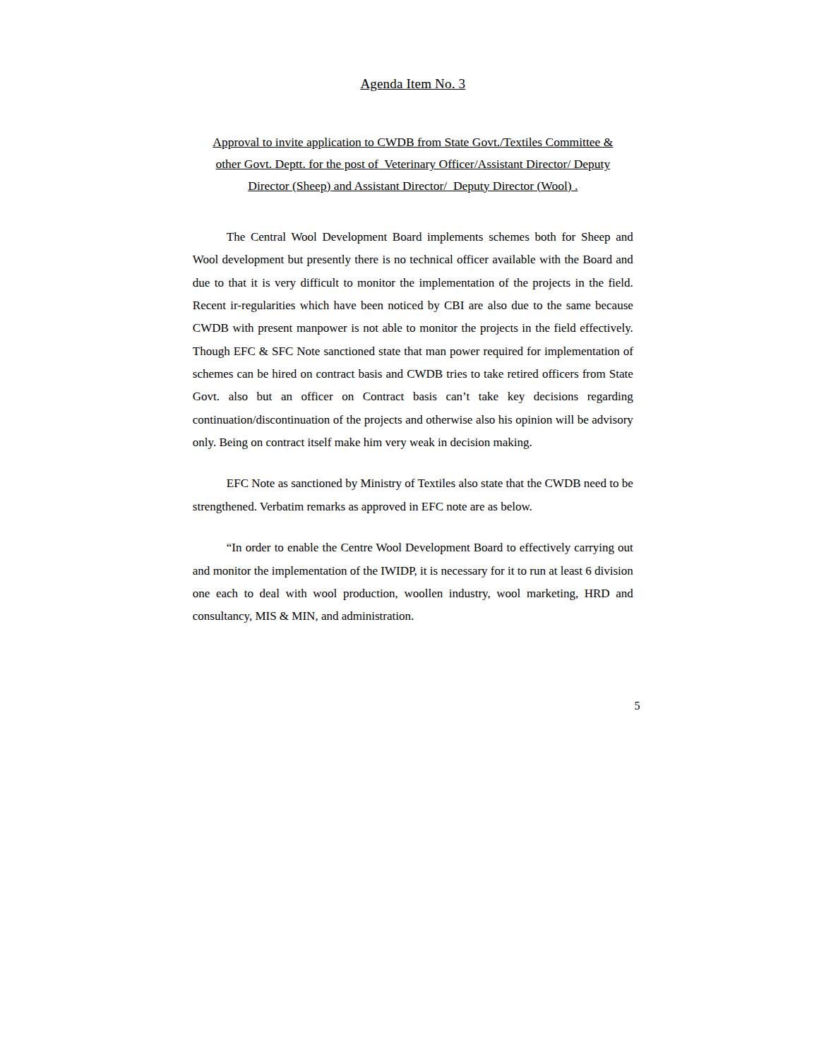Agenda Item No. 3
Approval to invite application to CWDB from State Govt./Textiles Committee & other Govt. Deptt. for the post of Veterinary Officer/Assistant Director/ Deputy Director (Sheep) and Assistant Director/ Deputy Director (Wool) .
The Central Wool Development Board implements schemes both for Sheep and Wool development but presently there is no technical officer available with the Board and due to that it is very difficult to monitor the implementation of the projects in the field. Recent ir-regularities which have been noticed by CBI are also due to the same because CWDB with present manpower is not able to monitor the projects in the field effectively. Though EFC & SFC Note sanctioned state that man power required for implementation of schemes can be hired on contract basis and CWDB tries to take retired officers from State Govt. also but an officer on Contract basis can’t take key decisions regarding continuation/discontinuation of the projects and otherwise also his opinion will be advisory only. Being on contract itself make him very weak in decision making.
EFC Note as sanctioned by Ministry of Textiles also state that the CWDB need to be strengthened. Verbatim remarks as approved in EFC note are as below.
“In order to enable the Centre Wool Development Board to effectively carrying out and monitor the implementation of the IWIDP, it is necessary for it to run at least 6 division one each to deal with wool production, woollen industry, wool marketing, HRD and consultancy, MIS & MIN, and administration.
5